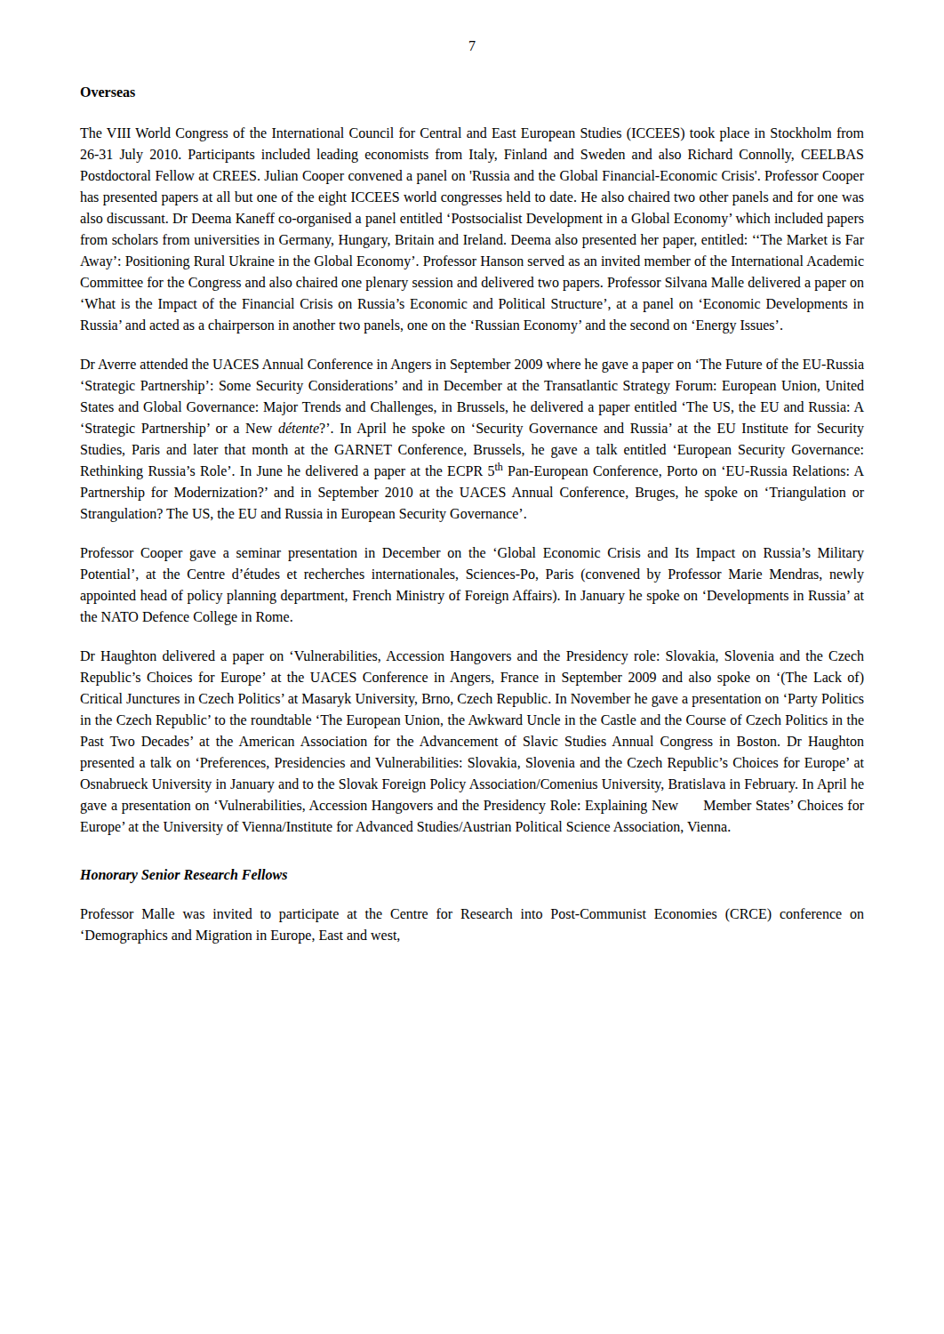7
Overseas
The VIII World Congress of the International Council for Central and East European Studies (ICCEES) took place in Stockholm from 26-31 July 2010. Participants included leading economists from Italy, Finland and Sweden and also Richard Connolly, CEELBAS Postdoctoral Fellow at CREES. Julian Cooper convened a panel on 'Russia and the Global Financial-Economic Crisis'. Professor Cooper has presented papers at all but one of the eight ICCEES world congresses held to date. He also chaired two other panels and for one was also discussant. Dr Deema Kaneff co-organised a panel entitled ‘Postsocialist Development in a Global Economy’ which included papers from scholars from universities in Germany, Hungary, Britain and Ireland. Deema also presented her paper, entitled: ‘‘The Market is Far Away’: Positioning Rural Ukraine in the Global Economy’. Professor Hanson served as an invited member of the International Academic Committee for the Congress and also chaired one plenary session and delivered two papers. Professor Silvana Malle delivered a paper on ‘What is the Impact of the Financial Crisis on Russia’s Economic and Political Structure’, at a panel on ‘Economic Developments in Russia’ and acted as a chairperson in another two panels, one on the ‘Russian Economy’ and the second on ‘Energy Issues’.
Dr Averre attended the UACES Annual Conference in Angers in September 2009 where he gave a paper on ‘The Future of the EU-Russia ‘Strategic Partnership’: Some Security Considerations’ and in December at the Transatlantic Strategy Forum: European Union, United States and Global Governance: Major Trends and Challenges, in Brussels, he delivered a paper entitled ‘The US, the EU and Russia: A ‘Strategic Partnership’ or a New détente?’. In April he spoke on ‘Security Governance and Russia’ at the EU Institute for Security Studies, Paris and later that month at the GARNET Conference, Brussels, he gave a talk entitled ‘European Security Governance: Rethinking Russia’s Role’. In June he delivered a paper at the ECPR 5th Pan-European Conference, Porto on ‘EU-Russia Relations: A Partnership for Modernization?’ and in September 2010 at the UACES Annual Conference, Bruges, he spoke on ‘Triangulation or Strangulation? The US, the EU and Russia in European Security Governance’.
Professor Cooper gave a seminar presentation in December on the ‘Global Economic Crisis and Its Impact on Russia’s Military Potential’, at the Centre d’études et recherches internationales, Sciences-Po, Paris (convened by Professor Marie Mendras, newly appointed head of policy planning department, French Ministry of Foreign Affairs). In January he spoke on ‘Developments in Russia’ at the NATO Defence College in Rome.
Dr Haughton delivered a paper on ‘Vulnerabilities, Accession Hangovers and the Presidency role: Slovakia, Slovenia and the Czech Republic’s Choices for Europe’ at the UACES Conference in Angers, France in September 2009 and also spoke on ‘(The Lack of) Critical Junctures in Czech Politics’ at Masaryk University, Brno, Czech Republic. In November he gave a presentation on ‘Party Politics in the Czech Republic’ to the roundtable ‘The European Union, the Awkward Uncle in the Castle and the Course of Czech Politics in the Past Two Decades’ at the American Association for the Advancement of Slavic Studies Annual Congress in Boston. Dr Haughton presented a talk on ‘Preferences, Presidencies and Vulnerabilities: Slovakia, Slovenia and the Czech Republic’s Choices for Europe’ at Osnabrueck University in January and to the Slovak Foreign Policy Association/Comenius University, Bratislava in February. In April he gave a presentation on ‘Vulnerabilities, Accession Hangovers and the Presidency Role: Explaining New Member States’ Choices for Europe’ at the University of Vienna/Institute for Advanced Studies/Austrian Political Science Association, Vienna.
Honorary Senior Research Fellows
Professor Malle was invited to participate at the Centre for Research into Post-Communist Economies (CRCE) conference on ‘Demographics and Migration in Europe, East and west,